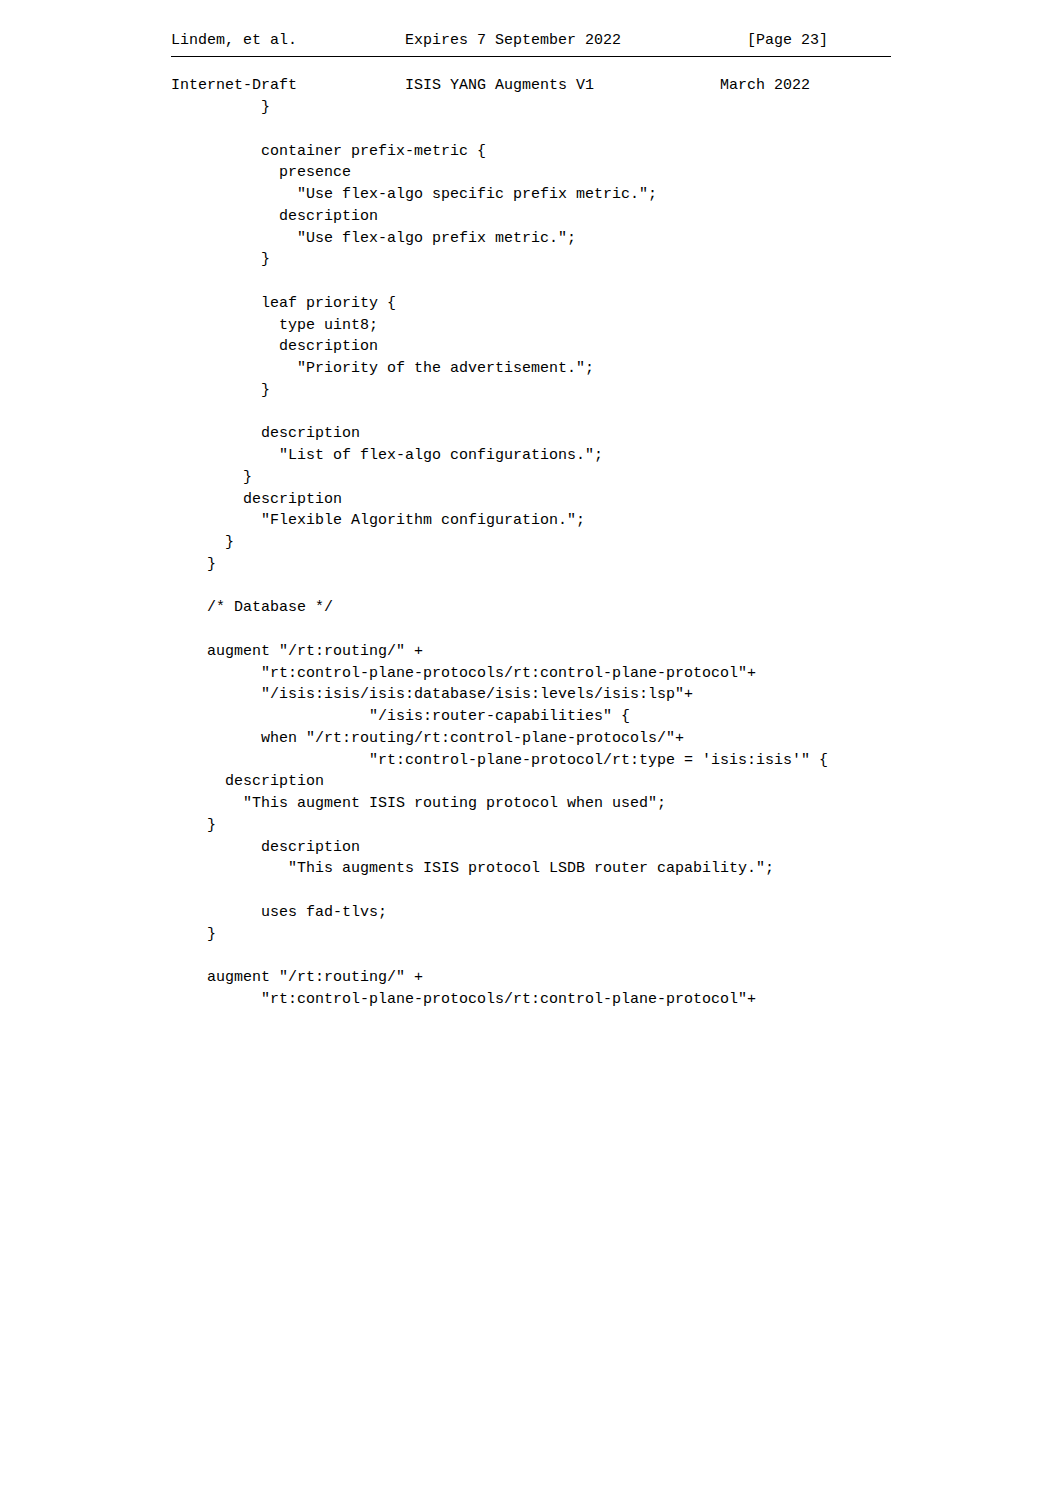Lindem, et al.            Expires 7 September 2022              [Page 23]
Internet-Draft            ISIS YANG Augments V1              March 2022
          }

          container prefix-metric {
            presence
              "Use flex-algo specific prefix metric.";
            description
              "Use flex-algo prefix metric.";
          }

          leaf priority {
            type uint8;
            description
              "Priority of the advertisement.";
          }

          description
            "List of flex-algo configurations.";
        }
        description
          "Flexible Algorithm configuration.";
      }
    }

    /* Database */

    augment "/rt:routing/" +
          "rt:control-plane-protocols/rt:control-plane-protocol"+
          "/isis:isis/isis:database/isis:levels/isis:lsp"+
                      "/isis:router-capabilities" {
          when "/rt:routing/rt:control-plane-protocols/"+
                      "rt:control-plane-protocol/rt:type = 'isis:isis'" {
      description
        "This augment ISIS routing protocol when used";
    }
          description
             "This augments ISIS protocol LSDB router capability.";

          uses fad-tlvs;
    }

    augment "/rt:routing/" +
          "rt:control-plane-protocols/rt:control-plane-protocol"+